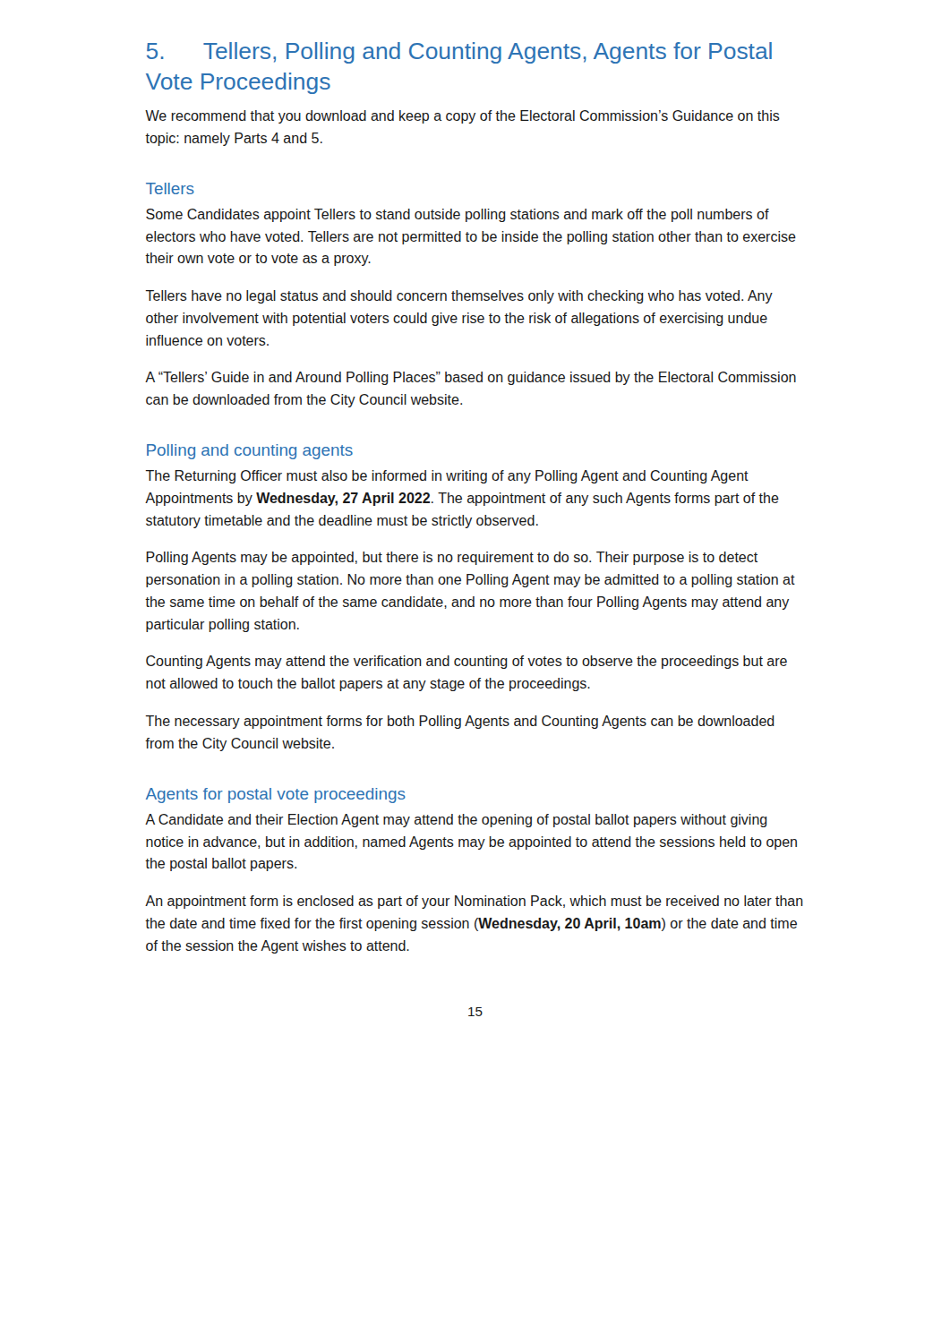5. Tellers, Polling and Counting Agents, Agents for Postal Vote Proceedings
We recommend that you download and keep a copy of the Electoral Commission’s Guidance on this topic: namely Parts 4 and 5.
Tellers
Some Candidates appoint Tellers to stand outside polling stations and mark off the poll numbers of electors who have voted. Tellers are not permitted to be inside the polling station other than to exercise their own vote or to vote as a proxy.
Tellers have no legal status and should concern themselves only with checking who has voted. Any other involvement with potential voters could give rise to the risk of allegations of exercising undue influence on voters.
A “Tellers’ Guide in and Around Polling Places” based on guidance issued by the Electoral Commission can be downloaded from the City Council website.
Polling and counting agents
The Returning Officer must also be informed in writing of any Polling Agent and Counting Agent Appointments by Wednesday, 27 April 2022. The appointment of any such Agents forms part of the statutory timetable and the deadline must be strictly observed.
Polling Agents may be appointed, but there is no requirement to do so. Their purpose is to detect personation in a polling station. No more than one Polling Agent may be admitted to a polling station at the same time on behalf of the same candidate, and no more than four Polling Agents may attend any particular polling station.
Counting Agents may attend the verification and counting of votes to observe the proceedings but are not allowed to touch the ballot papers at any stage of the proceedings.
The necessary appointment forms for both Polling Agents and Counting Agents can be downloaded from the City Council website.
Agents for postal vote proceedings
A Candidate and their Election Agent may attend the opening of postal ballot papers without giving notice in advance, but in addition, named Agents may be appointed to attend the sessions held to open the postal ballot papers.
An appointment form is enclosed as part of your Nomination Pack, which must be received no later than the date and time fixed for the first opening session (Wednesday, 20 April, 10am) or the date and time of the session the Agent wishes to attend.
15